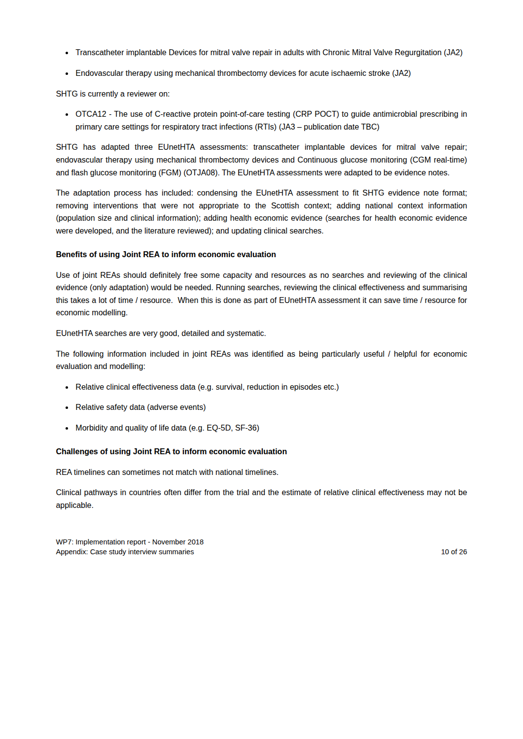Transcatheter implantable Devices for mitral valve repair in adults with Chronic Mitral Valve Regurgitation (JA2)
Endovascular therapy using mechanical thrombectomy devices for acute ischaemic stroke (JA2)
SHTG is currently a reviewer on:
OTCA12 - The use of C-reactive protein point-of-care testing (CRP POCT) to guide antimicrobial prescribing in primary care settings for respiratory tract infections (RTIs) (JA3 – publication date TBC)
SHTG has adapted three EUnetHTA assessments: transcatheter implantable devices for mitral valve repair; endovascular therapy using mechanical thrombectomy devices and Continuous glucose monitoring (CGM real-time) and flash glucose monitoring (FGM) (OTJA08). The EUnetHTA assessments were adapted to be evidence notes.
The adaptation process has included: condensing the EUnetHTA assessment to fit SHTG evidence note format; removing interventions that were not appropriate to the Scottish context; adding national context information (population size and clinical information); adding health economic evidence (searches for health economic evidence were developed, and the literature reviewed); and updating clinical searches.
Benefits of using Joint REA to inform economic evaluation
Use of joint REAs should definitely free some capacity and resources as no searches and reviewing of the clinical evidence (only adaptation) would be needed. Running searches, reviewing the clinical effectiveness and summarising this takes a lot of time / resource. When this is done as part of EUnetHTA assessment it can save time / resource for economic modelling.
EUnetHTA searches are very good, detailed and systematic.
The following information included in joint REAs was identified as being particularly useful / helpful for economic evaluation and modelling:
Relative clinical effectiveness data (e.g. survival, reduction in episodes etc.)
Relative safety data (adverse events)
Morbidity and quality of life data (e.g. EQ-5D, SF-36)
Challenges of using Joint REA to inform economic evaluation
REA timelines can sometimes not match with national timelines.
Clinical pathways in countries often differ from the trial and the estimate of relative clinical effectiveness may not be applicable.
WP7: Implementation report - November 2018 Appendix: Case study interview summaries 10 of 26